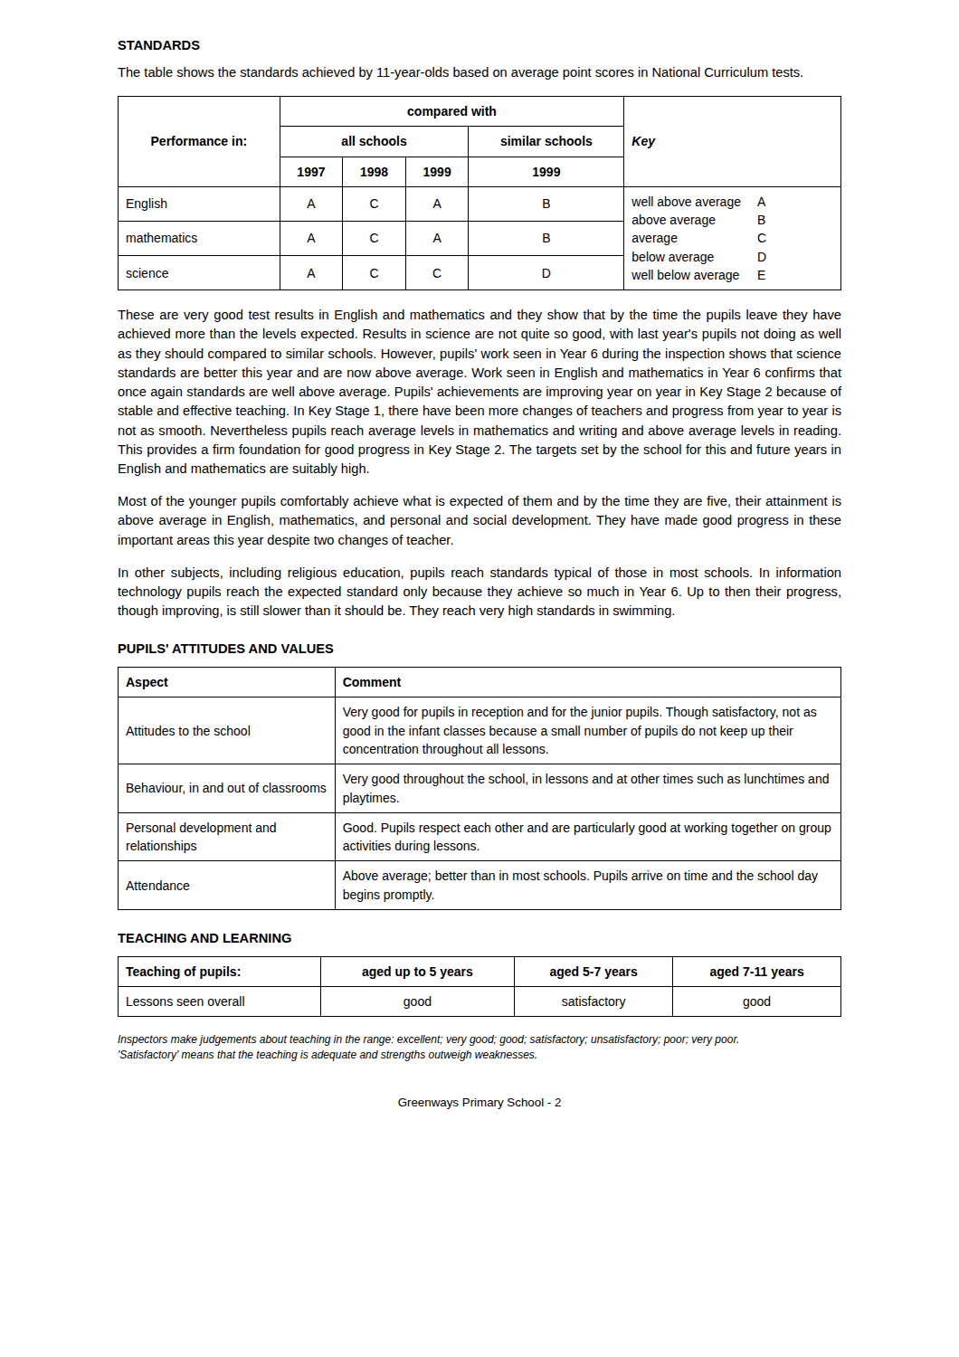Standards
The table shows the standards achieved by 11-year-olds based on average point scores in National Curriculum tests.
| Performance in: | compared with | Key |
| --- | --- | --- |
| all schools | similar schools |
| 1997 | 1998 | 1999 | 1999 |
| English | A | C | A | B | well above average A above average B average C below average D well below average E |
| mathematics | A | C | A | B |
| science | A | C | C | D |
These are very good test results in English and mathematics and they show that by the time the pupils leave they have achieved more than the levels expected. Results in science are not quite so good, with last year's pupils not doing as well as they should compared to similar schools. However, pupils' work seen in Year 6 during the inspection shows that science standards are better this year and are now above average. Work seen in English and mathematics in Year 6 confirms that once again standards are well above average. Pupils' achievements are improving year on year in Key Stage 2 because of stable and effective teaching. In Key Stage 1, there have been more changes of teachers and progress from year to year is not as smooth. Nevertheless pupils reach average levels in mathematics and writing and above average levels in reading. This provides a firm foundation for good progress in Key Stage 2. The targets set by the school for this and future years in English and mathematics are suitably high.
Most of the younger pupils comfortably achieve what is expected of them and by the time they are five, their attainment is above average in English, mathematics, and personal and social development. They have made good progress in these important areas this year despite two changes of teacher.
In other subjects, including religious education, pupils reach standards typical of those in most schools. In information technology pupils reach the expected standard only because they achieve so much in Year 6. Up to then their progress, though improving, is still slower than it should be. They reach very high standards in swimming.
Pupils' attitudes and values
| Aspect | Comment |
| --- | --- |
| Attitudes to the school | Very good for pupils in reception and for the junior pupils. Though satisfactory, not as good in the infant classes because a small number of pupils do not keep up their concentration throughout all lessons. |
| Behaviour, in and out of classrooms | Very good throughout the school, in lessons and at other times such as lunchtimes and playtimes. |
| Personal development and relationships | Good. Pupils respect each other and are particularly good at working together on group activities during lessons. |
| Attendance | Above average; better than in most schools. Pupils arrive on time and the school day begins promptly. |
Teaching and learning
| Teaching of pupils: | aged up to 5 years | aged 5-7 years | aged 7-11 years |
| --- | --- | --- | --- |
| Lessons seen overall | good | satisfactory | good |
Inspectors make judgements about teaching in the range: excellent; very good; good; satisfactory; unsatisfactory; poor; very poor.
'Satisfactory' means that the teaching is adequate and strengths outweigh weaknesses.
Greenways Primary School - 2